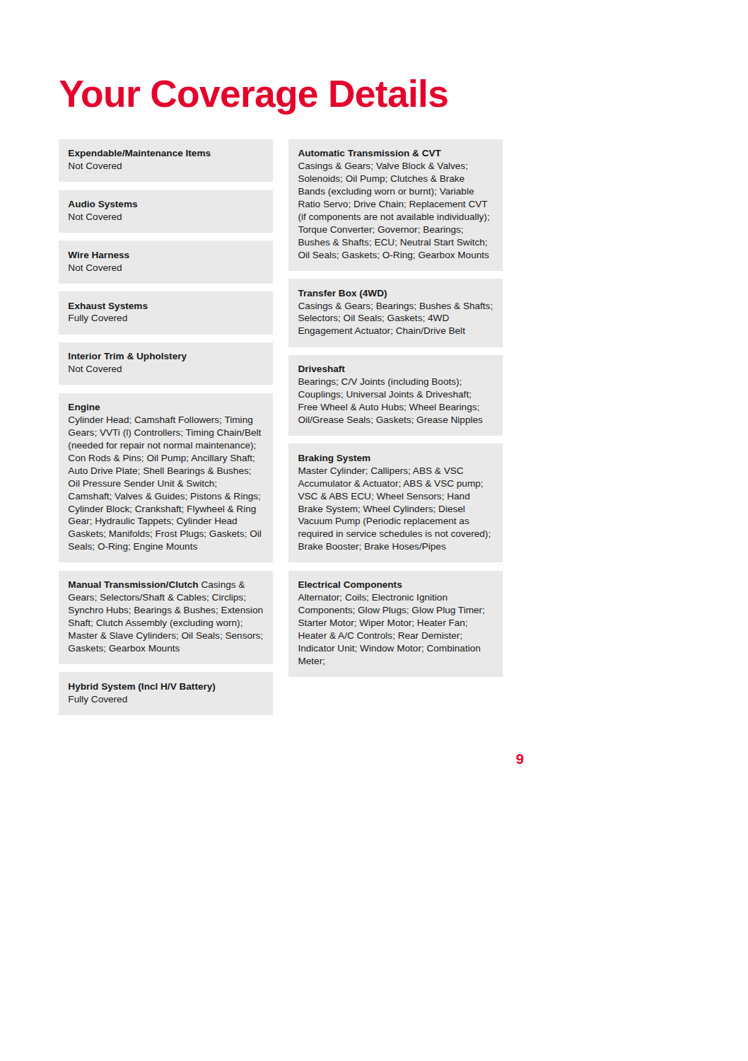Your Coverage Details
Expendable/Maintenance Items
Not Covered
Audio Systems
Not Covered
Wire Harness
Not Covered
Exhaust Systems
Fully Covered
Interior Trim & Upholstery
Not Covered
Engine
Cylinder Head; Camshaft Followers; Timing Gears; VVTi (l) Controllers; Timing Chain/Belt (needed for repair not normal maintenance); Con Rods & Pins; Oil Pump; Ancillary Shaft; Auto Drive Plate; Shell Bearings & Bushes; Oil Pressure Sender Unit & Switch; Camshaft; Valves & Guides; Pistons & Rings; Cylinder Block; Crankshaft; Flywheel & Ring Gear; Hydraulic Tappets; Cylinder Head Gaskets; Manifolds; Frost Plugs; Gaskets; Oil Seals; O-Ring; Engine Mounts
Manual Transmission/Clutch Casings & Gears; Selectors/Shaft & Cables; Circlips; Synchro Hubs; Bearings & Bushes; Extension Shaft; Clutch Assembly (excluding worn); Master & Slave Cylinders; Oil Seals; Sensors; Gaskets; Gearbox Mounts
Hybrid System (Incl H/V Battery)
Fully Covered
Automatic Transmission & CVT
Casings & Gears; Valve Block & Valves; Solenoids; Oil Pump; Clutches & Brake Bands (excluding worn or burnt); Variable Ratio Servo; Drive Chain; Replacement CVT (if components are not available individually); Torque Converter; Governor; Bearings; Bushes & Shafts; ECU; Neutral Start Switch; Oil Seals; Gaskets; O-Ring; Gearbox Mounts
Transfer Box (4WD)
Casings & Gears; Bearings; Bushes & Shafts; Selectors; Oil Seals; Gaskets; 4WD Engagement Actuator; Chain/Drive Belt
Driveshaft
Bearings; C/V Joints (including Boots); Couplings; Universal Joints & Driveshaft; Free Wheel & Auto Hubs; Wheel Bearings; Oil/Grease Seals; Gaskets; Grease Nipples
Braking System
Master Cylinder; Callipers; ABS & VSC Accumulator & Actuator; ABS & VSC pump; VSC & ABS ECU; Wheel Sensors; Hand Brake System; Wheel Cylinders; Diesel Vacuum Pump (Periodic replacement as required in service schedules is not covered); Brake Booster; Brake Hoses/Pipes
Electrical Components
Alternator; Coils; Electronic Ignition Components; Glow Plugs; Glow Plug Timer; Starter Motor; Wiper Motor; Heater Fan; Heater & A/C Controls; Rear Demister; Indicator Unit; Window Motor; Combination Meter;
9